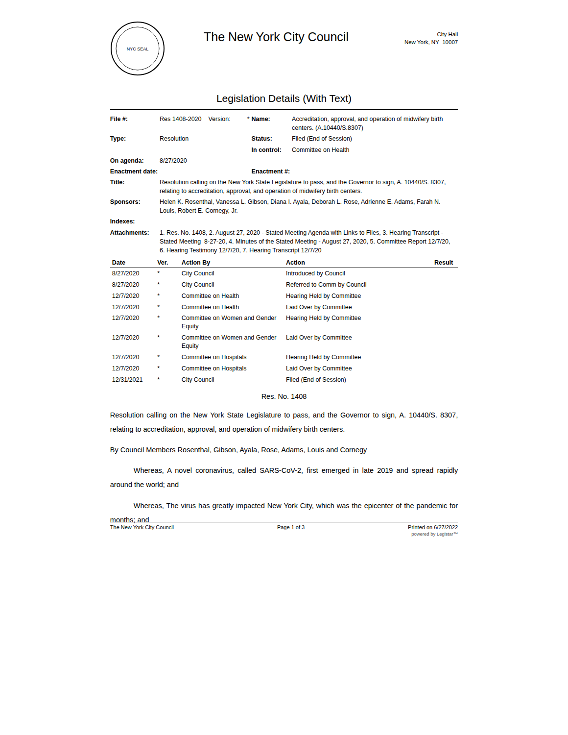The New York City Council
City Hall
New York, NY 10007
Legislation Details (With Text)
| File #: | Res 1408-2020 | Version: * | Name: | Accreditation, approval, and operation of midwifery birth centers. (A.10440/S.8307) |
| Type: | Resolution | | Status: | Filed (End of Session) |
| | | | In control: | Committee on Health |
| On agenda: | 8/27/2020 | | | |
| Enactment date: | | | Enactment #: | |
| Title: | Resolution calling on the New York State Legislature to pass, and the Governor to sign, A. 10440/S. 8307, relating to accreditation, approval, and operation of midwifery birth centers. |
| Sponsors: | Helen K. Rosenthal, Vanessa L. Gibson, Diana I. Ayala, Deborah L. Rose, Adrienne E. Adams, Farah N. Louis, Robert E. Cornegy, Jr. |
| Indexes: | |
| Attachments: | 1. Res. No. 1408, 2. August 27, 2020 - Stated Meeting Agenda with Links to Files, 3. Hearing Transcript - Stated Meeting 8-27-20, 4. Minutes of the Stated Meeting - August 27, 2020, 5. Committee Report 12/7/20, 6. Hearing Testimony 12/7/20, 7. Hearing Transcript 12/7/20 |
| Date | Ver. | Action By | Action | Result |
| --- | --- | --- | --- | --- |
| 8/27/2020 | * | City Council | Introduced by Council | |
| 8/27/2020 | * | City Council | Referred to Comm by Council | |
| 12/7/2020 | * | Committee on Health | Hearing Held by Committee | |
| 12/7/2020 | * | Committee on Health | Laid Over by Committee | |
| 12/7/2020 | * | Committee on Women and Gender Equity | Hearing Held by Committee | |
| 12/7/2020 | * | Committee on Women and Gender Equity | Laid Over by Committee | |
| 12/7/2020 | * | Committee on Hospitals | Hearing Held by Committee | |
| 12/7/2020 | * | Committee on Hospitals | Laid Over by Committee | |
| 12/31/2021 | * | City Council | Filed (End of Session) | |
Res. No. 1408
Resolution calling on the New York State Legislature to pass, and the Governor to sign, A. 10440/S. 8307, relating to accreditation, approval, and operation of midwifery birth centers.
By Council Members Rosenthal, Gibson, Ayala, Rose, Adams, Louis and Cornegy
Whereas, A novel coronavirus, called SARS-CoV-2, first emerged in late 2019 and spread rapidly around the world; and
Whereas, The virus has greatly impacted New York City, which was the epicenter of the pandemic for months; and
The New York City Council
Page 1 of 3
Printed on 6/27/2022
powered by Legistar™